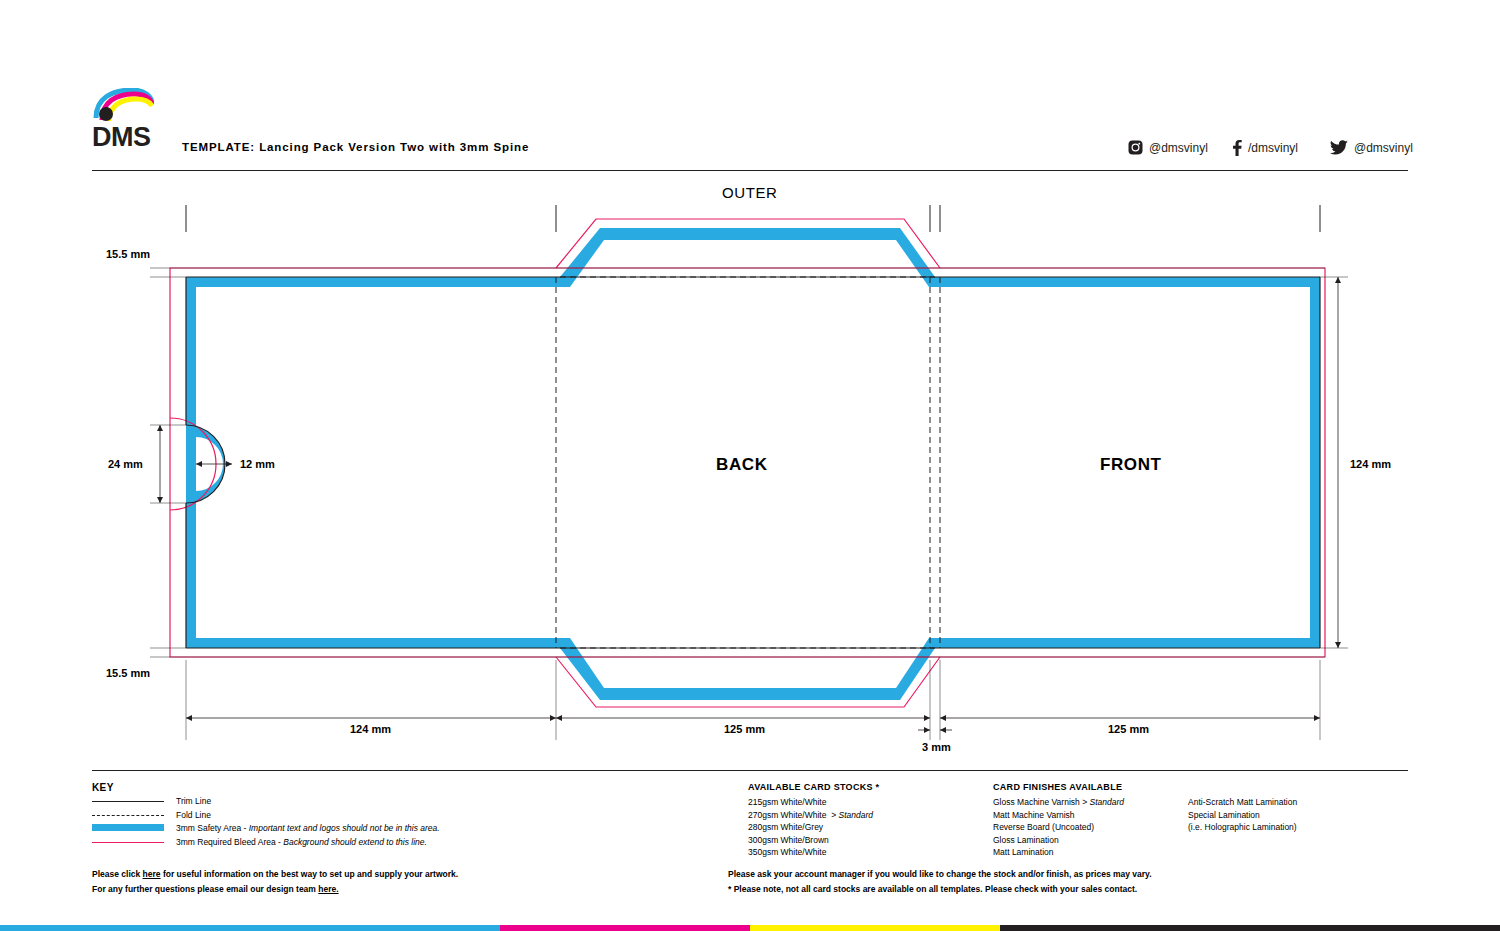DMS
TEMPLATE: Lancing Pack Version Two with 3mm Spine
@dmsvinyl
/dmsvinyl
@dmsvinyl
OUTER
BACK
FRONT
15.5 mm
15.5 mm
24 mm
12 mm
124 mm
124 mm
125 mm
125 mm
3 mm
KEY
Trim Line
Fold Line
3mm Safety Area - Important text and logos should not be in this area.
3mm Required Bleed Area - Background should extend to this line.
AVAILABLE CARD STOCKS *
215gsm White/White
270gsm White/White > Standard
280gsm White/Grey
300gsm White/Brown
350gsm White/White
CARD FINISHES AVAILABLE
Gloss Machine Varnish > Standard
Matt Machine Varnish
Reverse Board (Uncoated)
Gloss Lamination
Matt Lamination
Anti-Scratch Matt Lamination
Special Lamination
(i.e. Holographic Lamination)
Please click here for useful information on the best way to set up and supply your artwork.
For any further questions please email our design team here.
Please ask your account manager if you would like to change the stock and/or finish, as prices may vary.
* Please note, not all card stocks are available on all templates. Please check with your sales contact.